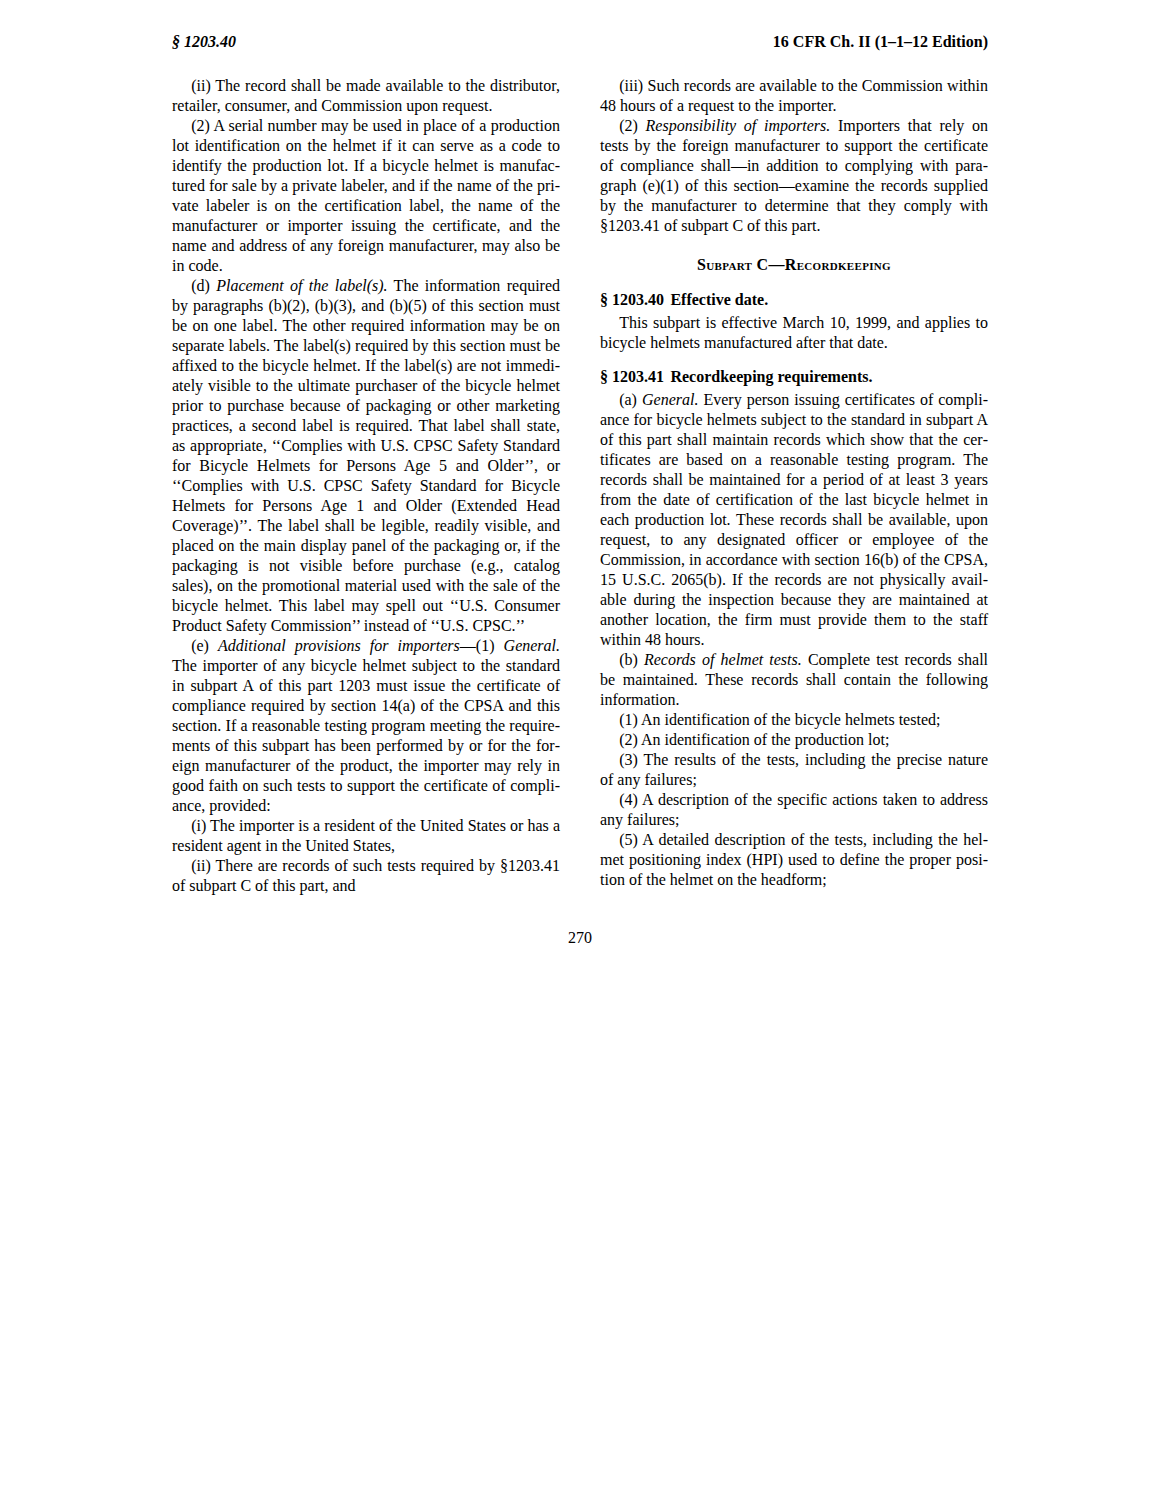§ 1203.40 16 CFR Ch. II (1–1–12 Edition)
(ii) The record shall be made available to the distributor, retailer, consumer, and Commission upon request.
(2) A serial number may be used in place of a production lot identification on the helmet if it can serve as a code to identify the production lot. If a bicycle helmet is manufactured for sale by a private labeler, and if the name of the private labeler is on the certification label, the name of the manufacturer or importer issuing the certificate, and the name and address of any foreign manufacturer, may also be in code.
(d) Placement of the label(s). The information required by paragraphs (b)(2), (b)(3), and (b)(5) of this section must be on one label. The other required information may be on separate labels. The label(s) required by this section must be affixed to the bicycle helmet. If the label(s) are not immediately visible to the ultimate purchaser of the bicycle helmet prior to purchase because of packaging or other marketing practices, a second label is required. That label shall state, as appropriate, ‘‘Complies with U.S. CPSC Safety Standard for Bicycle Helmets for Persons Age 5 and Older’’, or ‘‘Complies with U.S. CPSC Safety Standard for Bicycle Helmets for Persons Age 1 and Older (Extended Head Coverage)’’. The label shall be legible, readily visible, and placed on the main display panel of the packaging or, if the packaging is not visible before purchase (e.g., catalog sales), on the promotional material used with the sale of the bicycle helmet. This label may spell out ‘‘U.S. Consumer Product Safety Commission’’ instead of ‘‘U.S. CPSC.’’
(e) Additional provisions for importers—(1) General. The importer of any bicycle helmet subject to the standard in subpart A of this part 1203 must issue the certificate of compliance required by section 14(a) of the CPSA and this section. If a reasonable testing program meeting the requirements of this subpart has been performed by or for the foreign manufacturer of the product, the importer may rely in good faith on such tests to support the certificate of compliance, provided:
(i) The importer is a resident of the United States or has a resident agent in the United States,
(ii) There are records of such tests required by §1203.41 of subpart C of this part, and
(iii) Such records are available to the Commission within 48 hours of a request to the importer.
(2) Responsibility of importers. Importers that rely on tests by the foreign manufacturer to support the certificate of compliance shall—in addition to complying with paragraph (e)(1) of this section—examine the records supplied by the manufacturer to determine that they comply with §1203.41 of subpart C of this part.
Subpart C—Recordkeeping
§ 1203.40 Effective date.
This subpart is effective March 10, 1999, and applies to bicycle helmets manufactured after that date.
§ 1203.41 Recordkeeping requirements.
(a) General. Every person issuing certificates of compliance for bicycle helmets subject to the standard in subpart A of this part shall maintain records which show that the certificates are based on a reasonable testing program. The records shall be maintained for a period of at least 3 years from the date of certification of the last bicycle helmet in each production lot. These records shall be available, upon request, to any designated officer or employee of the Commission, in accordance with section 16(b) of the CPSA, 15 U.S.C. 2065(b). If the records are not physically available during the inspection because they are maintained at another location, the firm must provide them to the staff within 48 hours.
(b) Records of helmet tests. Complete test records shall be maintained. These records shall contain the following information.
(1) An identification of the bicycle helmets tested;
(2) An identification of the production lot;
(3) The results of the tests, including the precise nature of any failures;
(4) A description of the specific actions taken to address any failures;
(5) A detailed description of the tests, including the helmet positioning index (HPI) used to define the proper position of the helmet on the headform;
270